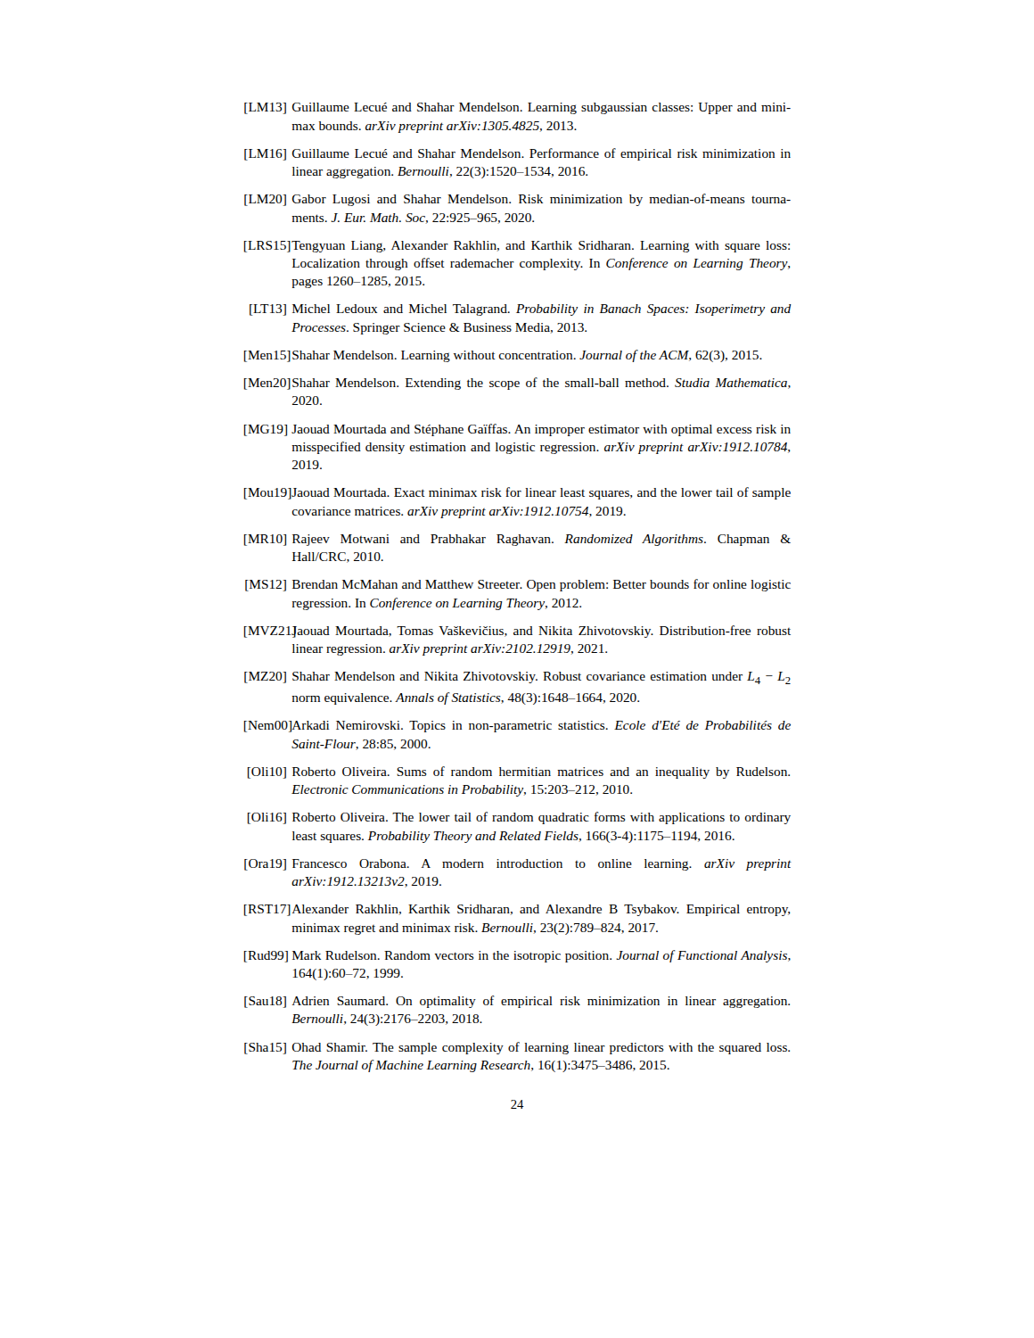[LM13] Guillaume Lecué and Shahar Mendelson. Learning subgaussian classes: Upper and minimax bounds. arXiv preprint arXiv:1305.4825, 2013.
[LM16] Guillaume Lecué and Shahar Mendelson. Performance of empirical risk minimization in linear aggregation. Bernoulli, 22(3):1520–1534, 2016.
[LM20] Gabor Lugosi and Shahar Mendelson. Risk minimization by median-of-means tournaments. J. Eur. Math. Soc, 22:925–965, 2020.
[LRS15] Tengyuan Liang, Alexander Rakhlin, and Karthik Sridharan. Learning with square loss: Localization through offset rademacher complexity. In Conference on Learning Theory, pages 1260–1285, 2015.
[LT13] Michel Ledoux and Michel Talagrand. Probability in Banach Spaces: Isoperimetry and Processes. Springer Science & Business Media, 2013.
[Men15] Shahar Mendelson. Learning without concentration. Journal of the ACM, 62(3), 2015.
[Men20] Shahar Mendelson. Extending the scope of the small-ball method. Studia Mathematica, 2020.
[MG19] Jaouad Mourtada and Stéphane Gaïffas. An improper estimator with optimal excess risk in misspecified density estimation and logistic regression. arXiv preprint arXiv:1912.10784, 2019.
[Mou19] Jaouad Mourtada. Exact minimax risk for linear least squares, and the lower tail of sample covariance matrices. arXiv preprint arXiv:1912.10754, 2019.
[MR10] Rajeev Motwani and Prabhakar Raghavan. Randomized Algorithms. Chapman & Hall/CRC, 2010.
[MS12] Brendan McMahan and Matthew Streeter. Open problem: Better bounds for online logistic regression. In Conference on Learning Theory, 2012.
[MVZ21] Jaouad Mourtada, Tomas Vaškevičius, and Nikita Zhivotovskiy. Distribution-free robust linear regression. arXiv preprint arXiv:2102.12919, 2021.
[MZ20] Shahar Mendelson and Nikita Zhivotovskiy. Robust covariance estimation under L4 − L2 norm equivalence. Annals of Statistics, 48(3):1648–1664, 2020.
[Nem00] Arkadi Nemirovski. Topics in non-parametric statistics. Ecole d'Eté de Probabilités de Saint-Flour, 28:85, 2000.
[Oli10] Roberto Oliveira. Sums of random hermitian matrices and an inequality by Rudelson. Electronic Communications in Probability, 15:203–212, 2010.
[Oli16] Roberto Oliveira. The lower tail of random quadratic forms with applications to ordinary least squares. Probability Theory and Related Fields, 166(3-4):1175–1194, 2016.
[Ora19] Francesco Orabona. A modern introduction to online learning. arXiv preprint arXiv:1912.13213v2, 2019.
[RST17] Alexander Rakhlin, Karthik Sridharan, and Alexandre B Tsybakov. Empirical entropy, minimax regret and minimax risk. Bernoulli, 23(2):789–824, 2017.
[Rud99] Mark Rudelson. Random vectors in the isotropic position. Journal of Functional Analysis, 164(1):60–72, 1999.
[Sau18] Adrien Saumard. On optimality of empirical risk minimization in linear aggregation. Bernoulli, 24(3):2176–2203, 2018.
[Sha15] Ohad Shamir. The sample complexity of learning linear predictors with the squared loss. The Journal of Machine Learning Research, 16(1):3475–3486, 2015.
24